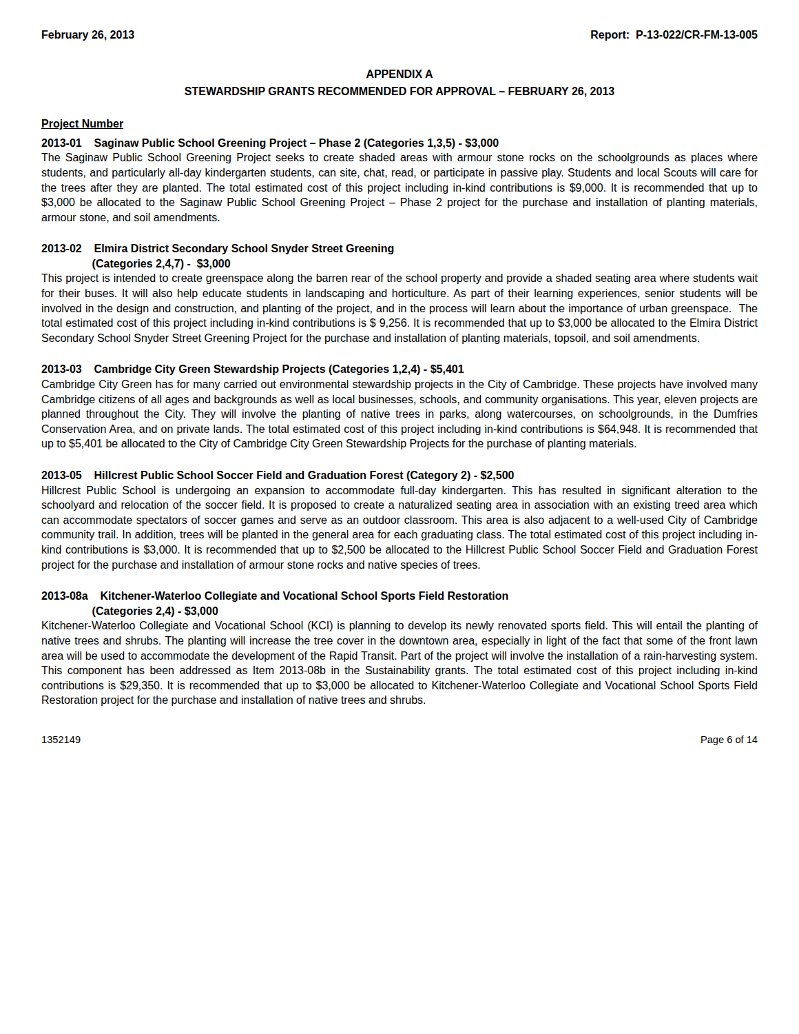February 26, 2013 Report: P-13-022/CR-FM-13-005
APPENDIX A
STEWARDSHIP GRANTS RECOMMENDED FOR APPROVAL – FEBRUARY 26, 2013
Project Number
2013-01 Saginaw Public School Greening Project – Phase 2 (Categories 1,3,5) - $3,000
The Saginaw Public School Greening Project seeks to create shaded areas with armour stone rocks on the schoolgrounds as places where students, and particularly all-day kindergarten students, can site, chat, read, or participate in passive play. Students and local Scouts will care for the trees after they are planted. The total estimated cost of this project including in-kind contributions is $9,000. It is recommended that up to $3,000 be allocated to the Saginaw Public School Greening Project – Phase 2 project for the purchase and installation of planting materials, armour stone, and soil amendments.
2013-02 Elmira District Secondary School Snyder Street Greening(Categories 2,4,7) - $3,000
This project is intended to create greenspace along the barren rear of the school property and provide a shaded seating area where students wait for their buses. It will also help educate students in landscaping and horticulture. As part of their learning experiences, senior students will be involved in the design and construction, and planting of the project, and in the process will learn about the importance of urban greenspace. The total estimated cost of this project including in-kind contributions is $ 9,256. It is recommended that up to $3,000 be allocated to the Elmira District Secondary School Snyder Street Greening Project for the purchase and installation of planting materials, topsoil, and soil amendments.
2013-03 Cambridge City Green Stewardship Projects (Categories 1,2,4) - $5,401
Cambridge City Green has for many carried out environmental stewardship projects in the City of Cambridge. These projects have involved many Cambridge citizens of all ages and backgrounds as well as local businesses, schools, and community organisations. This year, eleven projects are planned throughout the City. They will involve the planting of native trees in parks, along watercourses, on schoolgrounds, in the Dumfries Conservation Area, and on private lands. The total estimated cost of this project including in-kind contributions is $64,948. It is recommended that up to $5,401 be allocated to the City of Cambridge City Green Stewardship Projects for the purchase of planting materials.
2013-05 Hillcrest Public School Soccer Field and Graduation Forest (Category 2) - $2,500
Hillcrest Public School is undergoing an expansion to accommodate full-day kindergarten. This has resulted in significant alteration to the schoolyard and relocation of the soccer field. It is proposed to create a naturalized seating area in association with an existing treed area which can accommodate spectators of soccer games and serve as an outdoor classroom. This area is also adjacent to a well-used City of Cambridge community trail. In addition, trees will be planted in the general area for each graduating class. The total estimated cost of this project including in-kind contributions is $3,000. It is recommended that up to $2,500 be allocated to the Hillcrest Public School Soccer Field and Graduation Forest project for the purchase and installation of armour stone rocks and native species of trees.
2013-08a Kitchener-Waterloo Collegiate and Vocational School Sports Field Restoration(Categories 2,4) - $3,000
Kitchener-Waterloo Collegiate and Vocational School (KCI) is planning to develop its newly renovated sports field. This will entail the planting of native trees and shrubs. The planting will increase the tree cover in the downtown area, especially in light of the fact that some of the front lawn area will be used to accommodate the development of the Rapid Transit. Part of the project will involve the installation of a rain-harvesting system. This component has been addressed as Item 2013-08b in the Sustainability grants. The total estimated cost of this project including in-kind contributions is $29,350. It is recommended that up to $3,000 be allocated to Kitchener-Waterloo Collegiate and Vocational School Sports Field Restoration project for the purchase and installation of native trees and shrubs.
1352149 Page 6 of 14